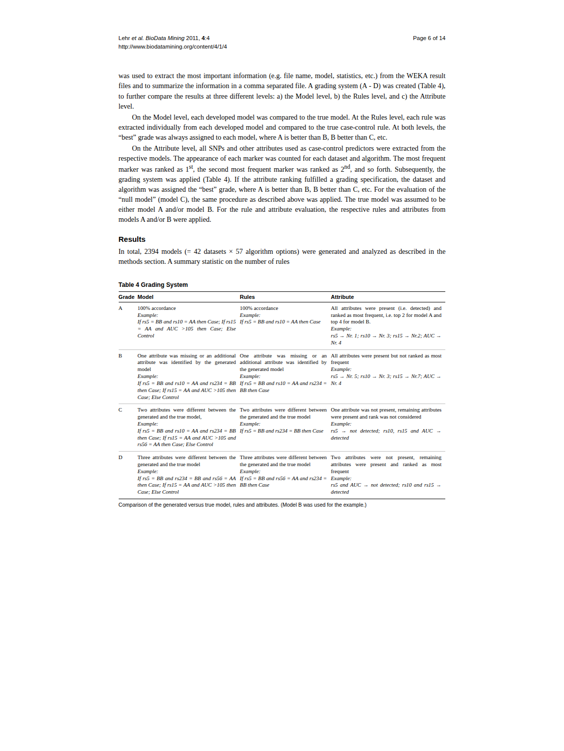Lehr et al. BioData Mining 2011, 4:4
http://www.biodatamining.org/content/4/1/4
Page 6 of 14
was used to extract the most important information (e.g. file name, model, statistics, etc.) from the WEKA result files and to summarize the information in a comma separated file. A grading system (A - D) was created (Table 4), to further compare the results at three different levels: a) the Model level, b) the Rules level, and c) the Attribute level.
On the Model level, each developed model was compared to the true model. At the Rules level, each rule was extracted individually from each developed model and compared to the true case-control rule. At both levels, the “best” grade was always assigned to each model, where A is better than B, B better than C, etc.
On the Attribute level, all SNPs and other attributes used as case-control predictors were extracted from the respective models. The appearance of each marker was counted for each dataset and algorithm. The most frequent marker was ranked as 1st, the second most frequent marker was ranked as 2nd, and so forth. Subsequently, the grading system was applied (Table 4). If the attribute ranking fulfilled a grading specification, the dataset and algorithm was assigned the “best” grade, where A is better than B, B better than C, etc. For the evaluation of the “null model” (model C), the same procedure as described above was applied. The true model was assumed to be either model A and/or model B. For the rule and attribute evaluation, the respective rules and attributes from models A and/or B were applied.
Results
In total, 2394 models (= 42 datasets × 57 algorithm options) were generated and analyzed as described in the methods section. A summary statistic on the number of rules
Table 4 Grading System
| Grade | Model | Rules | Attribute |
| --- | --- | --- | --- |
| A | 100% accordance Example: If rs5 = BB and rs10 = AA then Case; If rs15 = AA and AUC >105 then Case; Else Control | 100% accordance Example: If rs5 = BB and rs10 = AA then Case | All attributes were present (i.e. detected) and ranked as most frequent, i.e. top 2 for model A and top 4 for model B. Example: rs5 → Nr. 1; rs10 → Nr. 3; rs15 → Nr.2; AUC → Nr. 4 |
| B | One attribute was missing or an additional attribute was identified by the generated model Example: If rs5 = BB and rs10 = AA and rs234 = BB then Case; If rs15 = AA and AUC >105 then Case; Else Control | One attribute was missing or an additional attribute was identified by the generated model Example: If rs5 = BB and rs10 = AA and rs234 = BB then Case | All attributes were present but not ranked as most frequent Example: rs5 → Nr. 5; rs10 → Nr. 3; rs15 → Nr.7; AUC → Nr. 4 |
| C | Two attributes were different between the generated and the true model, Example: If rs5 = BB and rs10 = AA and rs234 = BB then Case; If rs15 = AA and AUC >105 and rs56 = AA then Case; Else Control | Two attributes were different between the generated and the true model Example: If rs5 = BB and rs234 = BB then Case | One attribute was not present, remaining attributes were present and rank was not considered Example: rs5 → not detected; rs10, rs15 and AUC → detected |
| D | Three attributes were different between the generated and the true model Example: If rs5 = BB and rs234 = BB and rs56 = AA then Case; If rs15 = AA and AUC >105 then Case; Else Control | Three attributes were different between the generated and the true model Example: If rs5 = BB and rs56 = AA and rs234 = BB then Case | Two attributes were not present, remaining attributes were present and ranked as most frequent Example: rs5 and AUC → not detected; rs10 and rs15 → detected |
Comparison of the generated versus true model, rules and attributes. (Model B was used for the example.)